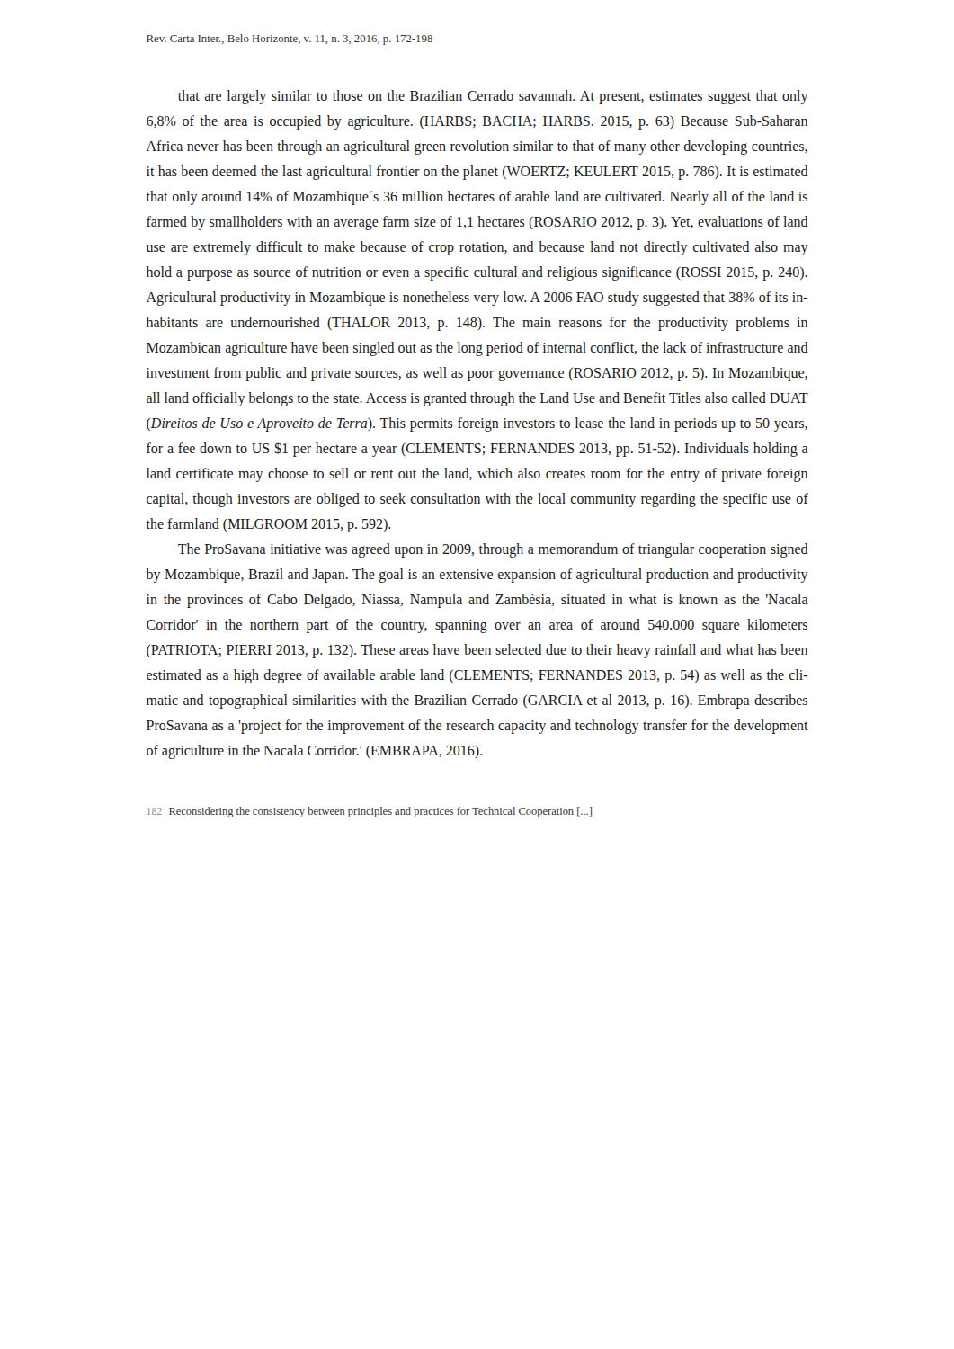Rev. Carta Inter., Belo Horizonte, v. 11, n. 3, 2016, p. 172-198
that are largely similar to those on the Brazilian Cerrado savannah. At present, estimates suggest that only 6,8% of the area is occupied by agriculture. (HARBS; BACHA; HARBS. 2015, p. 63) Because Sub-Saharan Africa never has been through an agricultural green revolution similar to that of many other developing countries, it has been deemed the last agricultural frontier on the planet (WOERTZ; KEULERT 2015, p. 786). It is estimated that only around 14% of Mozambique´s 36 million hectares of arable land are cultivated. Nearly all of the land is farmed by smallholders with an average farm size of 1,1 hectares (ROSARIO 2012, p. 3). Yet, evaluations of land use are extremely difficult to make because of crop rotation, and because land not directly cultivated also may hold a purpose as source of nutrition or even a specific cultural and religious significance (ROSSI 2015, p. 240). Agricultural productivity in Mozambique is nonetheless very low. A 2006 FAO study suggested that 38% of its inhabitants are undernourished (THALOR 2013, p. 148). The main reasons for the productivity problems in Mozambican agriculture have been singled out as the long period of internal conflict, the lack of infrastructure and investment from public and private sources, as well as poor governance (ROSARIO 2012, p. 5). In Mozambique, all land officially belongs to the state. Access is granted through the Land Use and Benefit Titles also called DUAT (Direitos de Uso e Aproveito de Terra). This permits foreign investors to lease the land in periods up to 50 years, for a fee down to US $1 per hectare a year (CLEMENTS; FERNANDES 2013, pp. 51-52). Individuals holding a land certificate may choose to sell or rent out the land, which also creates room for the entry of private foreign capital, though investors are obliged to seek consultation with the local community regarding the specific use of the farmland (MILGROOM 2015, p. 592).
The ProSavana initiative was agreed upon in 2009, through a memorandum of triangular cooperation signed by Mozambique, Brazil and Japan. The goal is an extensive expansion of agricultural production and productivity in the provinces of Cabo Delgado, Niassa, Nampula and Zambésia, situated in what is known as the 'Nacala Corridor' in the northern part of the country, spanning over an area of around 540.000 square kilometers (PATRIOTA; PIERRI 2013, p. 132). These areas have been selected due to their heavy rainfall and what has been estimated as a high degree of available arable land (CLEMENTS; FERNANDES 2013, p. 54) as well as the climatic and topographical similarities with the Brazilian Cerrado (GARCIA et al 2013, p. 16). Embrapa describes ProSavana as a 'project for the improvement of the research capacity and technology transfer for the development of agriculture in the Nacala Corridor.' (EMBRAPA, 2016).
182 Reconsidering the consistency between principles and practices for Technical Cooperation [...]